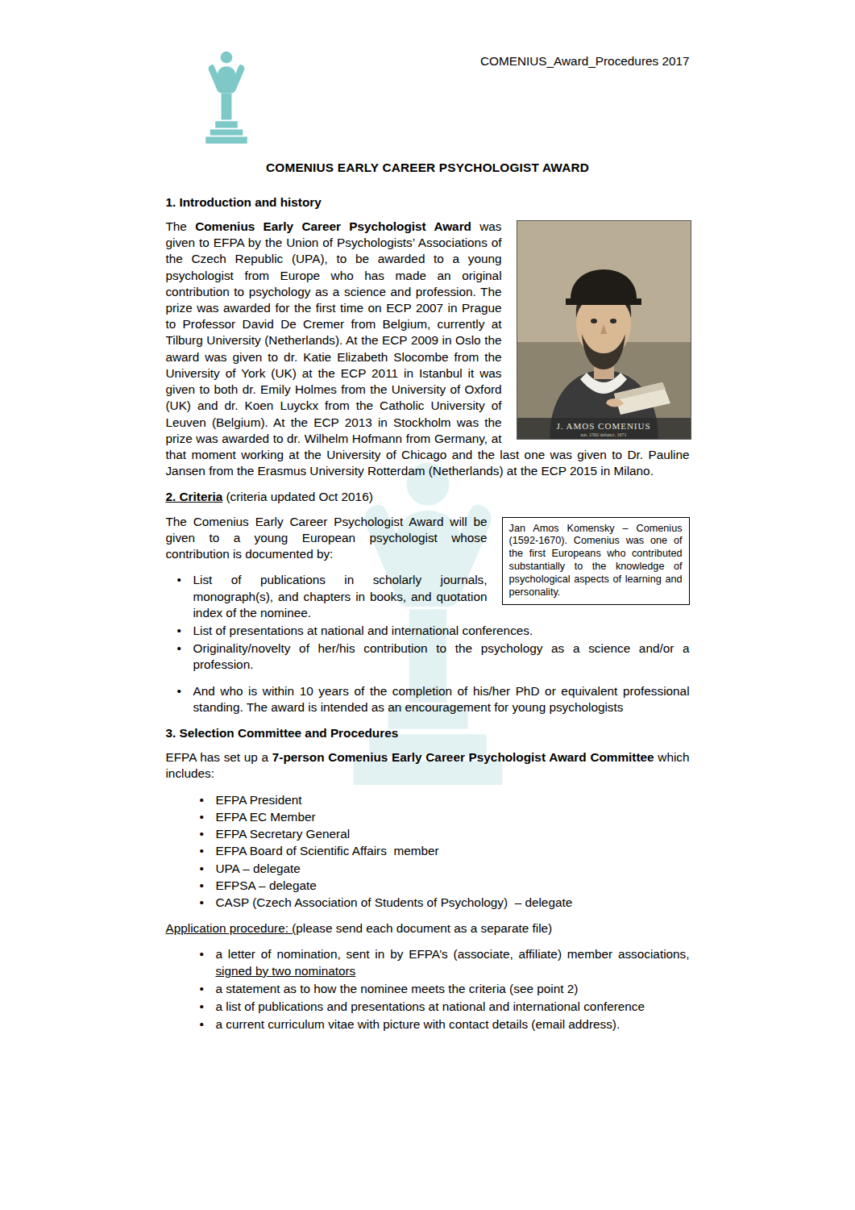COMENIUS_Award_Procedures 2017
COMENIUS EARLY CAREER PSYCHOLOGIST AWARD
1. Introduction and history
J. AMOS COMENIUS nat. 1592 defunct. 1671
The Comenius Early Career Psychologist Award was given to EFPA by the Union of Psychologists’ Associations of the Czech Republic (UPA), to be awarded to a young psychologist from Europe who has made an original contribution to psychology as a science and profession. The prize was awarded for the first time on ECP 2007 in Prague to Professor David De Cremer from Belgium, currently at Tilburg University (Netherlands). At the ECP 2009 in Oslo the award was given to dr. Katie Elizabeth Slocombe from the University of York (UK) at the ECP 2011 in Istanbul it was given to both dr. Emily Holmes from the University of Oxford (UK) and dr. Koen Luyckx from the Catholic University of Leuven (Belgium). At the ECP 2013 in Stockholm was the prize was awarded to dr. Wilhelm Hofmann from Germany, at that moment working at the University of Chicago and the last one was given to Dr. Pauline Jansen from the Erasmus University Rotterdam (Netherlands) at the ECP 2015 in Milano.
2. Criteria (criteria updated Oct 2016)
Jan Amos Komensky – Comenius (1592-1670). Comenius was one of the first Europeans who contributed substantially to the knowledge of psychological aspects of learning and personality.
The Comenius Early Career Psychologist Award will be given to a young European psychologist whose contribution is documented by:
List of publications in scholarly journals, monograph(s), and chapters in books, and quotation index of the nominee.
List of presentations at national and international conferences.
Originality/novelty of her/his contribution to the psychology as a science and/or a profession.
And who is within 10 years of the completion of his/her PhD or equivalent professional standing. The award is intended as an encouragement for young psychologists
3. Selection Committee and Procedures
EFPA has set up a 7-person Comenius Early Career Psychologist Award Committee which includes:
EFPA President
EFPA EC Member
EFPA Secretary General
EFPA Board of Scientific Affairs member
UPA – delegate
EFPSA – delegate
CASP (Czech Association of Students of Psychology) – delegate
Application procedure: (please send each document as a separate file)
a letter of nomination, sent in by EFPA’s (associate, affiliate) member associations, signed by two nominators
a statement as to how the nominee meets the criteria (see point 2)
a list of publications and presentations at national and international conference
a current curriculum vitae with picture with contact details (email address).